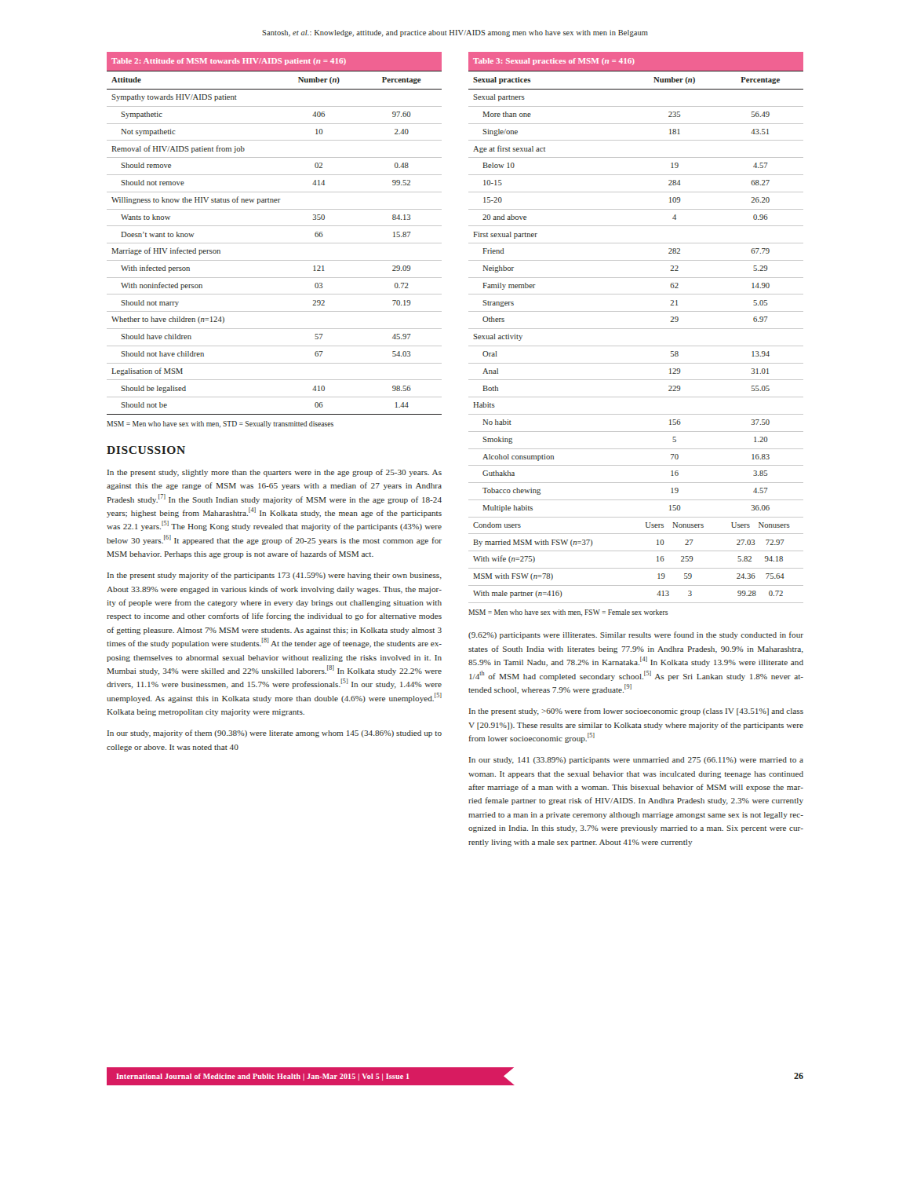Santosh, et al.: Knowledge, attitude, and practice about HIV/AIDS among men who have sex with men in Belgaum
Table 2: Attitude of MSM towards HIV/AIDS patient ( n = 416)
| Attitude | Number ( n ) | Percentage |
| --- | --- | --- |
| Sympathy towards HIV/AIDS patient |
| Sympathetic | 406 | 97.60 |
| Not sympathetic | 10 | 2.40 |
| Removal of HIV/AIDS patient from job |
| Should remove | 02 | 0.48 |
| Should not remove | 414 | 99.52 |
| Willingness to know the HIV status of new partner |
| Wants to know | 350 | 84.13 |
| Doesn’t want to know | 66 | 15.87 |
| Marriage of HIV infected person |
| With infected person | 121 | 29.09 |
| With noninfected person | 03 | 0.72 |
| Should not marry | 292 | 70.19 |
| Whether to have children ( n =124) |
| Should have children | 57 | 45.97 |
| Should not have children | 67 | 54.03 |
| Legalisation of MSM |
| Should be legalised | 410 | 98.56 |
| Should not be | 06 | 1.44 |
MSM = Men who have sex with men, STD = Sexually transmitted diseases
DISCUSSION
In the present study, slightly more than the quarters were in the age group of 25-30 years. As against this the age range of MSM was 16-65 years with a median of 27 years in Andhra Pradesh study.[7] In the South Indian study majority of MSM were in the age group of 18-24 years; highest being from Maharashtra.[4] In Kolkata study, the mean age of the participants was 22.1 years.[5] The Hong Kong study revealed that majority of the participants (43%) were below 30 years.[6] It appeared that the age group of 20-25 years is the most common age for MSM behavior. Perhaps this age group is not aware of hazards of MSM act.
In the present study majority of the participants 173 (41.59%) were having their own business, About 33.89% were engaged in various kinds of work involving daily wages. Thus, the majority of people were from the category where in every day brings out challenging situation with respect to income and other comforts of life forcing the individual to go for alternative modes of getting pleasure. Almost 7% MSM were students. As against this; in Kolkata study almost 3 times of the study population were students.[8] At the tender age of teenage, the students are exposing themselves to abnormal sexual behavior without realizing the risks involved in it. In Mumbai study, 34% were skilled and 22% unskilled laborers.[8] In Kolkata study 22.2% were drivers, 11.1% were businessmen, and 15.7% were professionals.[5] In our study, 1.44% were unemployed. As against this in Kolkata study more than double (4.6%) were unemployed.[5] Kolkata being metropolitan city majority were migrants.
In our study, majority of them (90.38%) were literate among whom 145 (34.86%) studied up to college or above. It was noted that 40
Table 3: Sexual practices of MSM ( n = 416)
| Sexual practices | Number ( n ) | Percentage |
| --- | --- | --- |
| Sexual partners |
| More than one | 235 | 56.49 |
| Single/one | 181 | 43.51 |
| Age at first sexual act |
| Below 10 | 19 | 4.57 |
| 10-15 | 284 | 68.27 |
| 15-20 | 109 | 26.20 |
| 20 and above | 4 | 0.96 |
| First sexual partner |
| Friend | 282 | 67.79 |
| Neighbor | 22 | 5.29 |
| Family member | 62 | 14.90 |
| Strangers | 21 | 5.05 |
| Others | 29 | 6.97 |
| Sexual activity |
| Oral | 58 | 13.94 |
| Anal | 129 | 31.01 |
| Both | 229 | 55.05 |
| Habits |
| No habit | 156 | 37.50 |
| Smoking | 5 | 1.20 |
| Alcohol consumption | 70 | 16.83 |
| Guthakha | 16 | 3.85 |
| Tobacco chewing | 19 | 4.57 |
| Multiple habits | 150 | 36.06 |
| Condom users | Users Nonusers | Users Nonusers |
| By married MSM with FSW ( n =37) | 10 27 | 27.03 72.97 |
| With wife ( n =275) | 16 259 | 5.82 94.18 |
| MSM with FSW ( n =78) | 19 59 | 24.36 75.64 |
| With male partner ( n =416) | 413 3 | 99.28 0.72 |
MSM = Men who have sex with men, FSW = Female sex workers
(9.62%) participants were illiterates. Similar results were found in the study conducted in four states of South India with literates being 77.9% in Andhra Pradesh, 90.9% in Maharashtra, 85.9% in Tamil Nadu, and 78.2% in Karnataka.[4] In Kolkata study 13.9% were illiterate and 1/4th of MSM had completed secondary school.[5] As per Sri Lankan study 1.8% never attended school, whereas 7.9% were graduate.[9]
In the present study, >60% were from lower socioeconomic group (class IV [43.51%] and class V [20.91%]). These results are similar to Kolkata study where majority of the participants were from lower socioeconomic group.[5]
In our study, 141 (33.89%) participants were unmarried and 275 (66.11%) were married to a woman. It appears that the sexual behavior that was inculcated during teenage has continued after marriage of a man with a woman. This bisexual behavior of MSM will expose the married female partner to great risk of HIV/AIDS. In Andhra Pradesh study, 2.3% were currently married to a man in a private ceremony although marriage amongst same sex is not legally recognized in India. In this study, 3.7% were previously married to a man. Six percent were currently living with a male sex partner. About 41% were currently
International Journal of Medicine and Public Health | Jan-Mar 2015 | Vol 5 | Issue 1
26